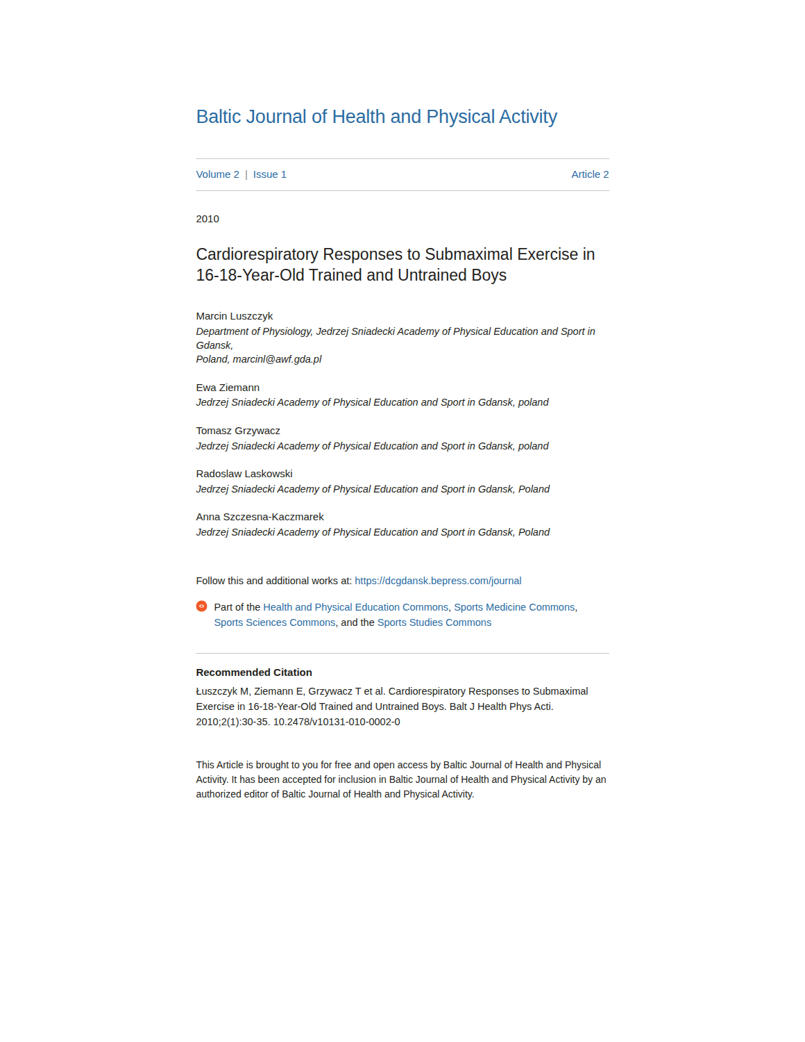Baltic Journal of Health and Physical Activity
Volume 2|Issue 1
Article 2
2010
Cardiorespiratory Responses to Submaximal Exercise in
16-18-Year-Old Trained and Untrained Boys
Marcin Luszczyk
Department of Physiology, Jedrzej Sniadecki Academy of Physical Education and Sport in Gdansk,
Poland, marcinl@awf.gda.pl
Ewa Ziemann
Jedrzej Sniadecki Academy of Physical Education and Sport in Gdansk, poland
Tomasz Grzywacz
Jedrzej Sniadecki Academy of Physical Education and Sport in Gdansk, poland
Radoslaw Laskowski
Jedrzej Sniadecki Academy of Physical Education and Sport in Gdansk, Poland
Anna Szczesna-Kaczmarek
Jedrzej Sniadecki Academy of Physical Education and Sport in Gdansk, Poland
Follow this and additional works at: https://dcgdansk.bepress.com/journal
Part of the Health and Physical Education Commons, Sports Medicine Commons, Sports Sciences Commons, and the Sports Studies Commons
Recommended Citation
Łuszczyk M, Ziemann E, Grzywacz T et al. Cardiorespiratory Responses to Submaximal Exercise in 16-18-Year-Old Trained and Untrained Boys. Balt J Health Phys Acti. 2010;2(1):30-35. 10.2478/v10131-010-0002-0
This Article is brought to you for free and open access by Baltic Journal of Health and Physical Activity. It has been accepted for inclusion in Baltic Journal of Health and Physical Activity by an authorized editor of Baltic Journal of Health and Physical Activity.